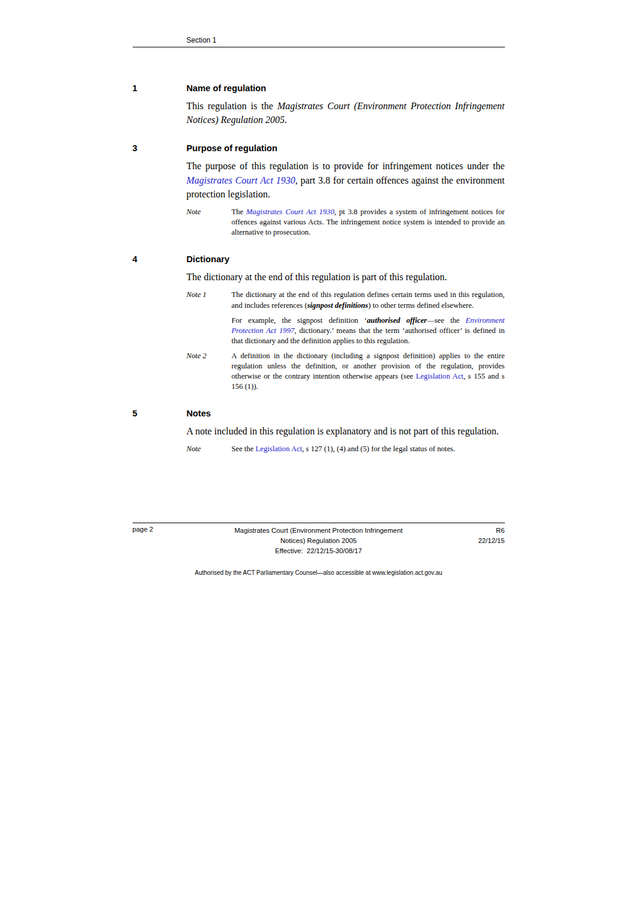Section 1
1
Name of regulation
This regulation is the Magistrates Court (Environment Protection Infringement Notices) Regulation 2005.
3
Purpose of regulation
The purpose of this regulation is to provide for infringement notices under the Magistrates Court Act 1930, part 3.8 for certain offences against the environment protection legislation.
Note
The Magistrates Court Act 1930, pt 3.8 provides a system of infringement notices for offences against various Acts. The infringement notice system is intended to provide an alternative to prosecution.
4
Dictionary
The dictionary at the end of this regulation is part of this regulation.
Note 1
The dictionary at the end of this regulation defines certain terms used in this regulation, and includes references (signpost definitions) to other terms defined elsewhere.
For example, the signpost definition ‘authorised officer—see the Environment Protection Act 1997, dictionary.’ means that the term ‘authorised officer’ is defined in that dictionary and the definition applies to this regulation.
Note 2
A definition in the dictionary (including a signpost definition) applies to the entire regulation unless the definition, or another provision of the regulation, provides otherwise or the contrary intention otherwise appears (see Legislation Act, s 155 and s 156 (1)).
5
Notes
A note included in this regulation is explanatory and is not part of this regulation.
Note
See the Legislation Act, s 127 (1), (4) and (5) for the legal status of notes.
page 2
Magistrates Court (Environment Protection Infringement
Notices) Regulation 2005
Effective: 22/12/15-30/08/17
R6
22/12/15
Authorised by the ACT Parliamentary Counsel—also accessible at www.legislation.act.gov.au